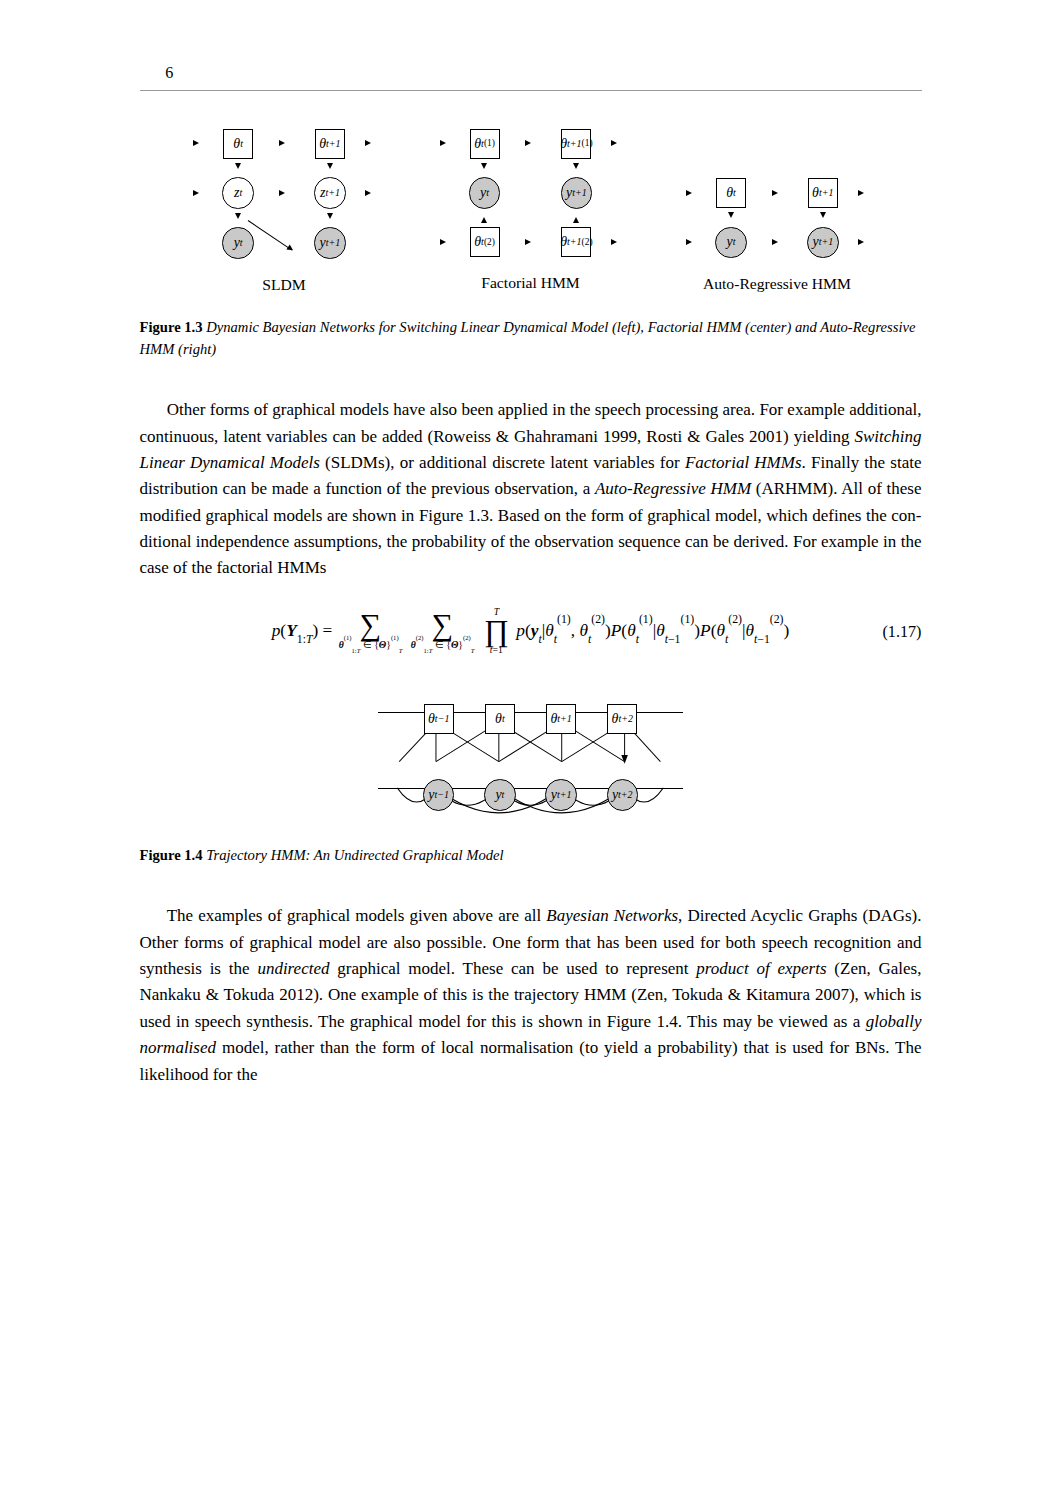6
θt
θt+1
zt
zt+1
yt
yt+1
SLDM
θt(1)
θt+1(1)
yt
yt+1
θt(2)
θt+1(2)
Factorial HMM
θt
θt+1
yt
yt+1
Auto-Regressive HMM
Figure 1.3 Dynamic Bayesian Networks for Switching Linear Dynamical Model (left), Factorial HMM (center) and Auto-Regressive HMM (right)
Other forms of graphical models have also been applied in the speech processing area. For example additional, continuous, latent variables can be added (Roweiss & Ghahramani 1999, Rosti & Gales 2001) yielding Switching Linear Dynamical Models (SLDMs), or additional discrete latent variables for Factorial HMMs. Finally the state distribution can be made a function of the previous observation, a Auto-Regressive HMM (ARHMM). All of these modified graphical models are shown in Figure 1.3. Based on the form of graphical model, which defines the conditional independence assumptions, the probability of the observation sequence can be derived. For example in the case of the factorial HMMs
p(Y1:T) = ∑ θ(1)1:T ∈ {Θ}(1)T ∑ θ(2)1:T ∈ {Θ}(2)T T ∏ t=1 p(yt|θt(1), θt(2))P(θt(1)|θt−1(1))P(θt(2)|θt−1(2))
(1.17)
θt−1
θt
θt+1
θt+2
yt−1
yt
yt+1
yt+2
Figure 1.4 Trajectory HMM: An Undirected Graphical Model
The examples of graphical models given above are all Bayesian Networks, Directed Acyclic Graphs (DAGs). Other forms of graphical model are also possible. One form that has been used for both speech recognition and synthesis is the undirected graphical model. These can be used to represent product of experts (Zen, Gales, Nankaku & Tokuda 2012). One example of this is the trajectory HMM (Zen, Tokuda & Kitamura 2007), which is used in speech synthesis. The graphical model for this is shown in Figure 1.4. This may be viewed as a globally normalised model, rather than the form of local normalisation (to yield a probability) that is used for BNs. The likelihood for the